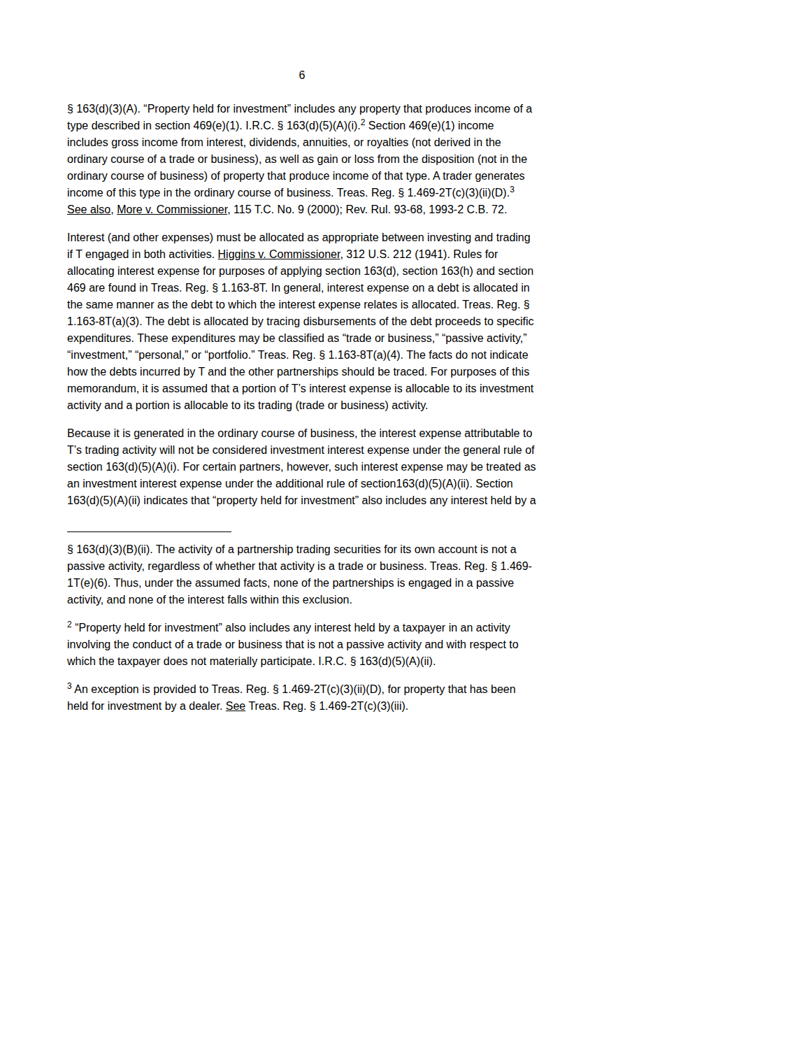6
§ 163(d)(3)(A). “Property held for investment” includes any property that produces income of a type described in section 469(e)(1). I.R.C. § 163(d)(5)(A)(i).2 Section 469(e)(1) income includes gross income from interest, dividends, annuities, or royalties (not derived in the ordinary course of a trade or business), as well as gain or loss from the disposition (not in the ordinary course of business) of property that produce income of that type. A trader generates income of this type in the ordinary course of business. Treas. Reg. § 1.469-2T(c)(3)(ii)(D).3 See also, More v. Commissioner, 115 T.C. No. 9 (2000); Rev. Rul. 93-68, 1993-2 C.B. 72.
Interest (and other expenses) must be allocated as appropriate between investing and trading if T engaged in both activities. Higgins v. Commissioner, 312 U.S. 212 (1941). Rules for allocating interest expense for purposes of applying section 163(d), section 163(h) and section 469 are found in Treas. Reg. § 1.163-8T. In general, interest expense on a debt is allocated in the same manner as the debt to which the interest expense relates is allocated. Treas. Reg. § 1.163-8T(a)(3). The debt is allocated by tracing disbursements of the debt proceeds to specific expenditures. These expenditures may be classified as “trade or business,” “passive activity,” “investment,” “personal,” or “portfolio.” Treas. Reg. § 1.163-8T(a)(4). The facts do not indicate how the debts incurred by T and the other partnerships should be traced. For purposes of this memorandum, it is assumed that a portion of T’s interest expense is allocable to its investment activity and a portion is allocable to its trading (trade or business) activity.
Because it is generated in the ordinary course of business, the interest expense attributable to T’s trading activity will not be considered investment interest expense under the general rule of section 163(d)(5)(A)(i). For certain partners, however, such interest expense may be treated as an investment interest expense under the additional rule of section163(d)(5)(A)(ii). Section 163(d)(5)(A)(ii) indicates that “property held for investment” also includes any interest held by a
§ 163(d)(3)(B)(ii). The activity of a partnership trading securities for its own account is not a passive activity, regardless of whether that activity is a trade or business. Treas. Reg. § 1.469-1T(e)(6). Thus, under the assumed facts, none of the partnerships is engaged in a passive activity, and none of the interest falls within this exclusion.
2 “Property held for investment” also includes any interest held by a taxpayer in an activity involving the conduct of a trade or business that is not a passive activity and with respect to which the taxpayer does not materially participate. I.R.C. § 163(d)(5)(A)(ii).
3 An exception is provided to Treas. Reg. § 1.469-2T(c)(3)(ii)(D), for property that has been held for investment by a dealer. See Treas. Reg. § 1.469-2T(c)(3)(iii).